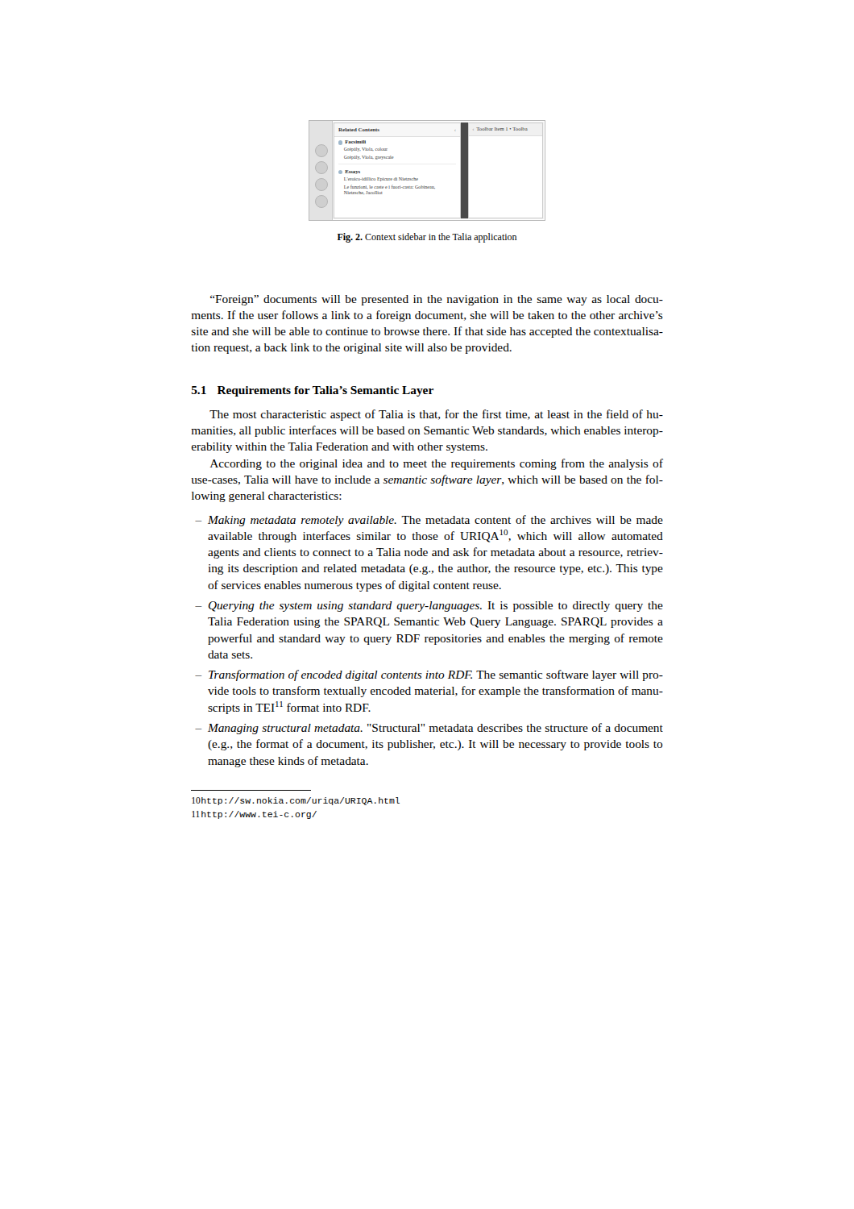Related Contents ‹
Facsimili
Grépály, Viola, colour
Grépály, Viola, greyscale
Essays
L'eroico-idillico Epicure di Nietzsche
Le funzioni, le caste e i fuori-casta: Gobineau, Nietzsche, Jacolliot
‹Toolbar Item 1 • Toolba
Fig. 2. Context sidebar in the Talia application
“Foreign” documents will be presented in the navigation in the same way as local documents. If the user follows a link to a foreign document, she will be taken to the other archive’s site and she will be able to continue to browse there. If that side has accepted the contextualisation request, a back link to the original site will also be provided.
5.1 Requirements for Talia’s Semantic Layer
The most characteristic aspect of Talia is that, for the first time, at least in the field of humanities, all public interfaces will be based on Semantic Web standards, which enables interoperability within the Talia Federation and with other systems.
According to the original idea and to meet the requirements coming from the analysis of use-cases, Talia will have to include a semantic software layer, which will be based on the following general characteristics:
Making metadata remotely available. The metadata content of the archives will be made available through interfaces similar to those of URIQA10, which will allow automated agents and clients to connect to a Talia node and ask for metadata about a resource, retrieving its description and related metadata (e.g., the author, the resource type, etc.). This type of services enables numerous types of digital content reuse.
Querying the system using standard query-languages. It is possible to directly query the Talia Federation using the SPARQL Semantic Web Query Language. SPARQL provides a powerful and standard way to query RDF repositories and enables the merging of remote data sets.
Transformation of encoded digital contents into RDF. The semantic software layer will provide tools to transform textually encoded material, for example the transformation of manuscripts in TEI11 format into RDF.
Managing structural metadata. "Structural" metadata describes the structure of a document (e.g., the format of a document, its publisher, etc.). It will be necessary to provide tools to manage these kinds of metadata.
10 http://sw.nokia.com/uriqa/URIQA.html
11 http://www.tei-c.org/